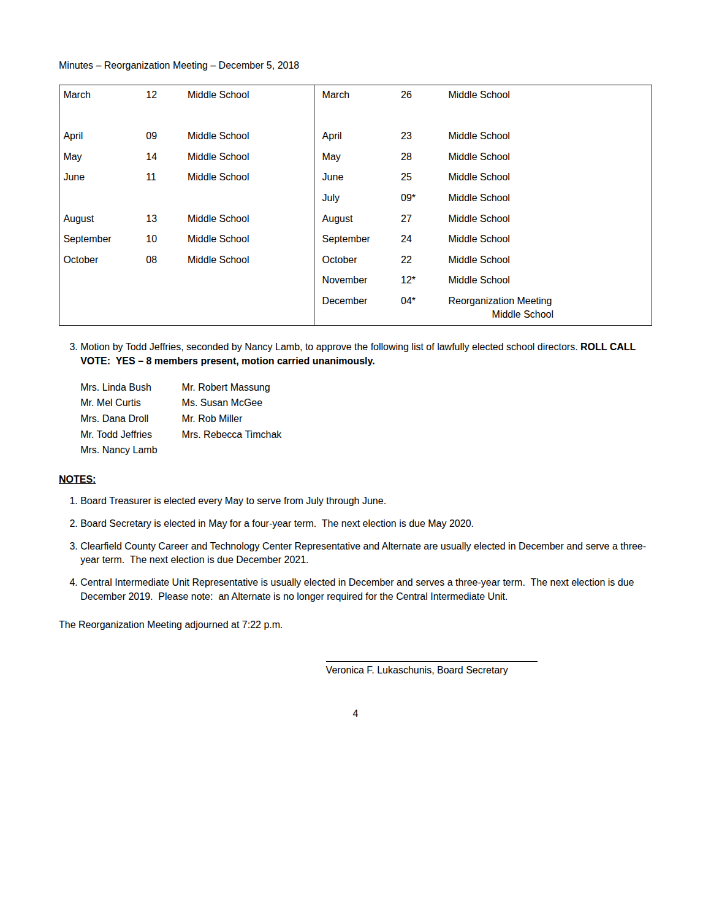Minutes – Reorganization Meeting – December 5, 2018
| March | 12 | Middle School | March | 26 | Middle School |
| April | 09 | Middle School | April | 23 | Middle School |
| May | 14 | Middle School | May | 28 | Middle School |
| June | 11 | Middle School | June | 25 | Middle School |
| | | | July | 09* | Middle School |
| August | 13 | Middle School | August | 27 | Middle School |
| September | 10 | Middle School | September | 24 | Middle School |
| October | 08 | Middle School | October | 22 | Middle School |
| | | | November | 12* | Middle School |
| | | | December | 04* | Reorganization Meeting Middle School |
Motion by Todd Jeffries, seconded by Nancy Lamb, to approve the following list of lawfully elected school directors. ROLL CALL VOTE: YES – 8 members present, motion carried unanimously.
| Mrs. Linda Bush | Mr. Robert Massung |
| Mr. Mel Curtis | Ms. Susan McGee |
| Mrs. Dana Droll | Mr. Rob Miller |
| Mr. Todd Jeffries | Mrs. Rebecca Timchak |
| Mrs. Nancy Lamb | |
NOTES:
Board Treasurer is elected every May to serve from July through June.
Board Secretary is elected in May for a four-year term. The next election is due May 2020.
Clearfield County Career and Technology Center Representative and Alternate are usually elected in December and serve a three-year term. The next election is due December 2021.
Central Intermediate Unit Representative is usually elected in December and serves a three-year term. The next election is due December 2019. Please note: an Alternate is no longer required for the Central Intermediate Unit.
The Reorganization Meeting adjourned at 7:22 p.m.
Veronica F. Lukaschunis, Board Secretary
4